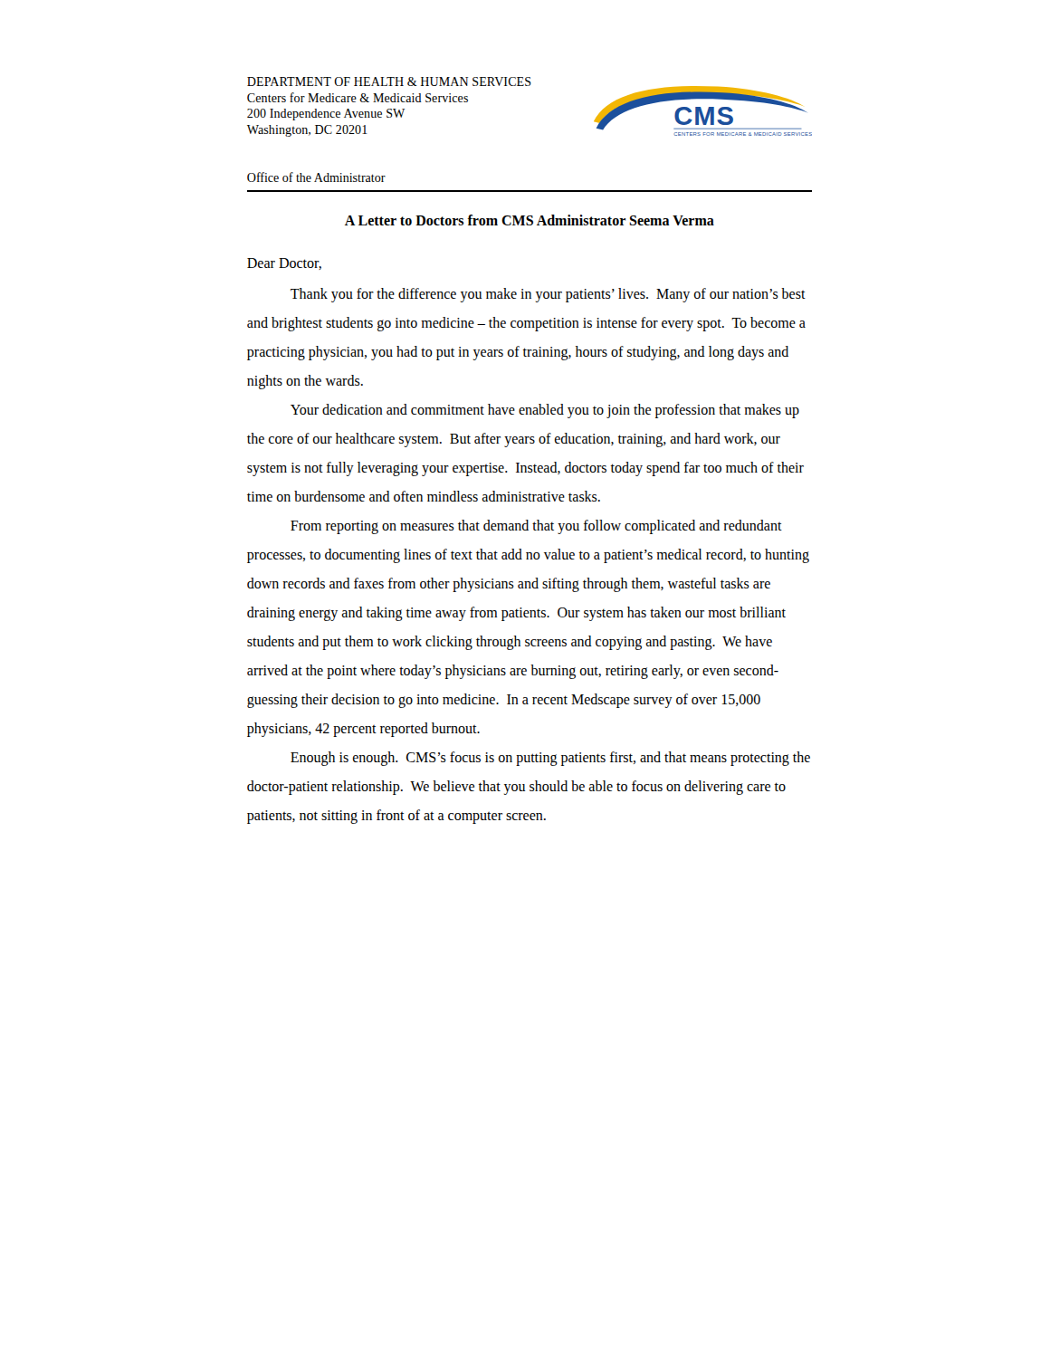Department of Health & Human Services
Centers for Medicare & Medicaid Services
200 Independence Avenue SW
Washington, DC 20201
CMS — Centers for Medicare & Medicaid Services CMS CENTERS FOR MEDICARE & MEDICAID SERVICES
Office of the Administrator
A Letter to Doctors from CMS Administrator Seema Verma
Dear Doctor,
Thank you for the difference you make in your patients’ lives. Many of our nation’s best and brightest students go into medicine – the competition is intense for every spot. To become a practicing physician, you had to put in years of training, hours of studying, and long days and nights on the wards.
Your dedication and commitment have enabled you to join the profession that makes up the core of our healthcare system. But after years of education, training, and hard work, our system is not fully leveraging your expertise. Instead, doctors today spend far too much of their time on burdensome and often mindless administrative tasks.
From reporting on measures that demand that you follow complicated and redundant processes, to documenting lines of text that add no value to a patient’s medical record, to hunting down records and faxes from other physicians and sifting through them, wasteful tasks are draining energy and taking time away from patients. Our system has taken our most brilliant students and put them to work clicking through screens and copying and pasting. We have arrived at the point where today’s physicians are burning out, retiring early, or even second-guessing their decision to go into medicine. In a recent Medscape survey of over 15,000 physicians, 42 percent reported burnout.
Enough is enough. CMS’s focus is on putting patients first, and that means protecting the doctor-patient relationship. We believe that you should be able to focus on delivering care to patients, not sitting in front of at a computer screen.